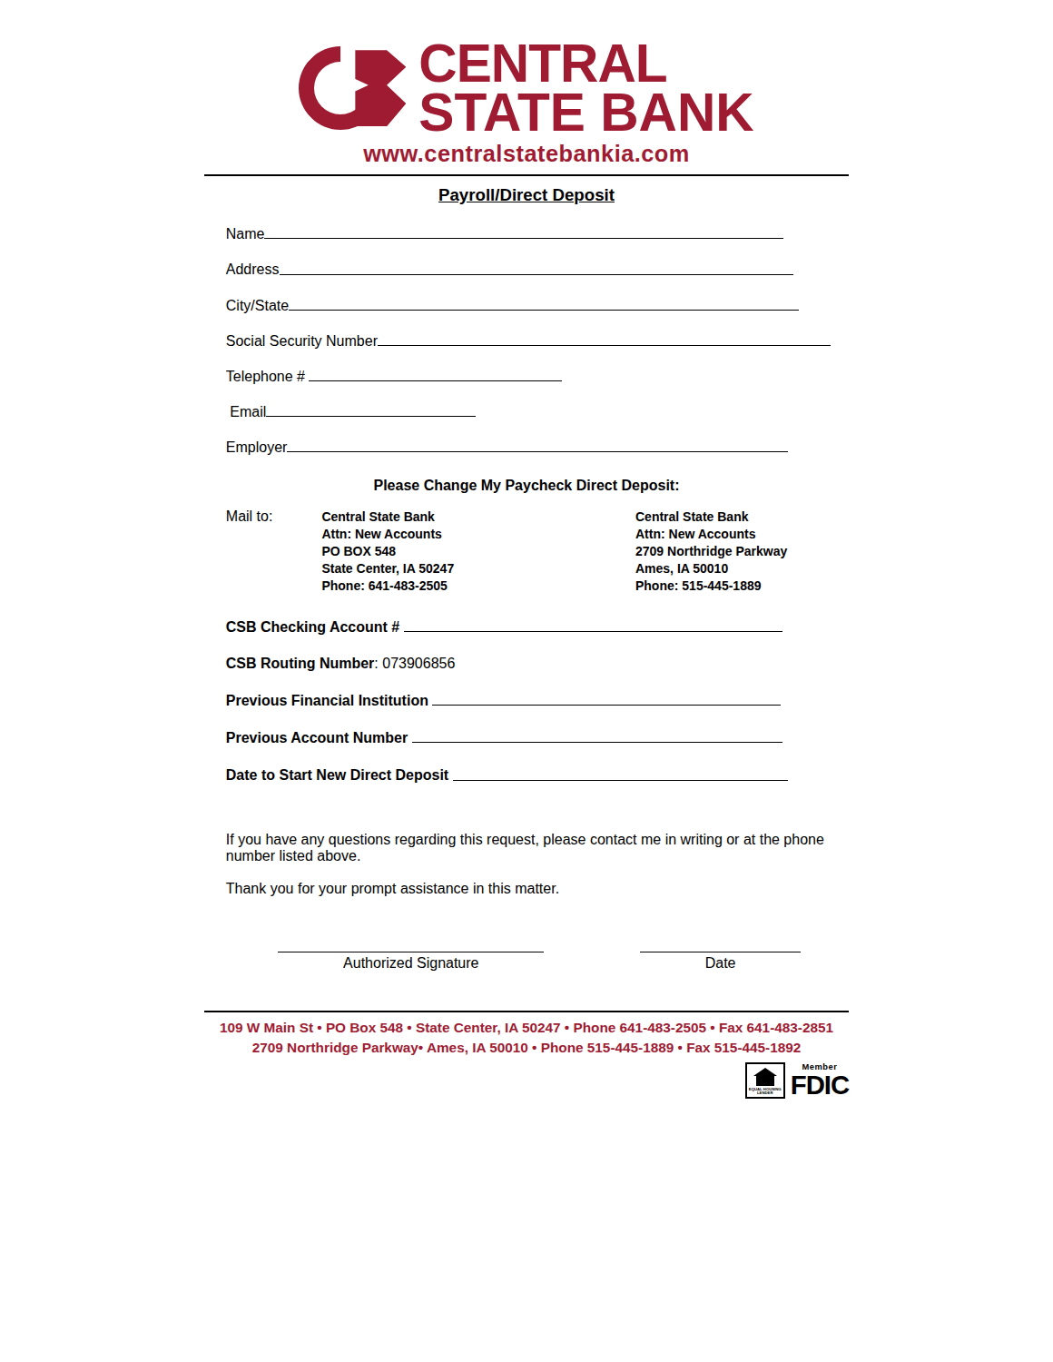CENTRAL
STATE BANK
www.centralstatebankia.com
Payroll/Direct Deposit
Name
Address
City/State
Social Security Number
Telephone #
Email
Employer
Please Change My Paycheck Direct Deposit:
Mail to:
Central State Bank
Attn: New Accounts
PO BOX 548
State Center, IA 50247
Phone: 641-483-2505
Central State Bank
Attn: New Accounts
2709 Northridge Parkway
Ames, IA 50010
Phone: 515-445-1889
CSB Checking Account #
CSB Routing Number: 073906856
Previous Financial Institution
Previous Account Number
Date to Start New Direct Deposit
If you have any questions regarding this request, please contact me in writing or at the phone number listed above.
Thank you for your prompt assistance in this matter.
Authorized Signature
Date
109 W Main St • PO Box 548 • State Center, IA 50247 • Phone 641-483-2505 • Fax 641-483-2851
2709 Northridge Parkway• Ames, IA 50010 • Phone 515-445-1889 • Fax 515-445-1892
EQUAL HOUSING
LENDER
Member
FDIC